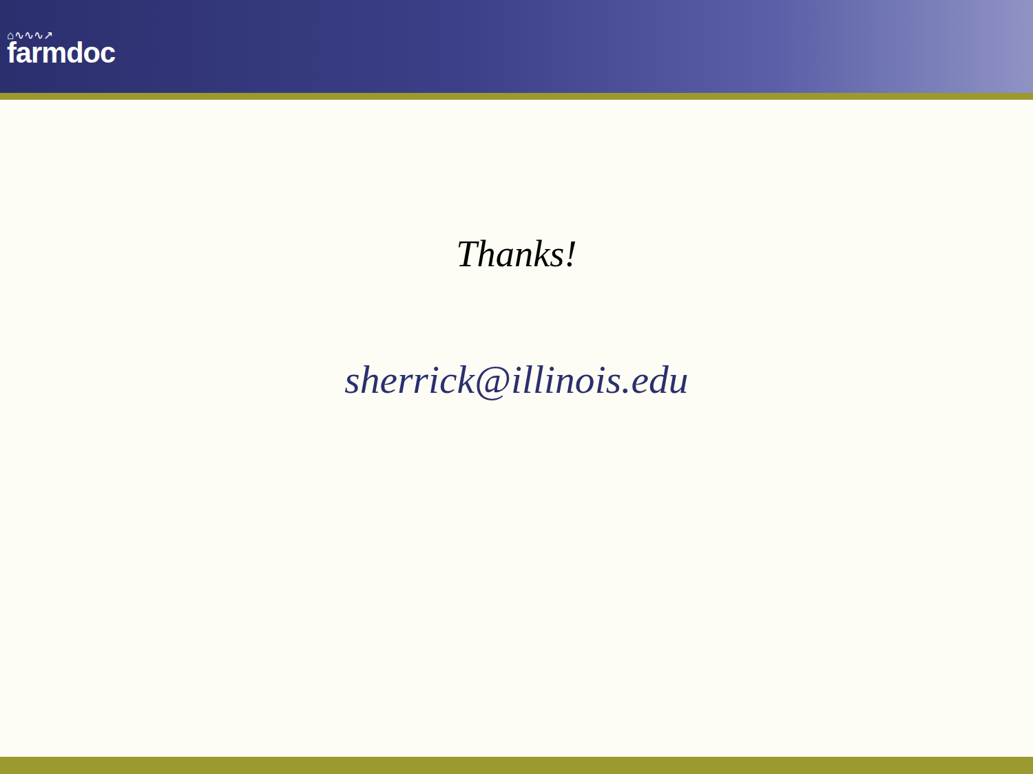⌂∿∿∿↗ farmdoc
Thanks!
sherrick@illinois.edu